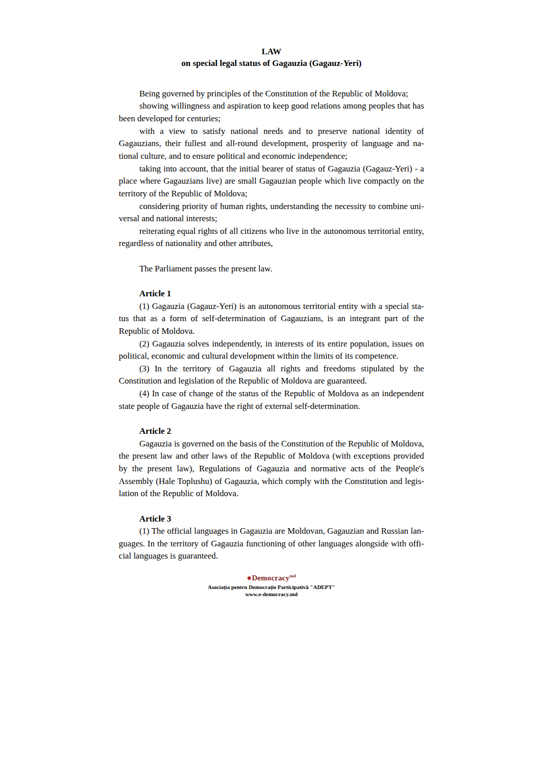LAWon special legal status of Gagauzia (Gagauz-Yeri)
Being governed by principles of the Constitution of the Republic of Moldova;
showing willingness and aspiration to keep good relations among peoples that has been developed for centuries;
with a view to satisfy national needs and to preserve national identity of Gagauzians, their fullest and all-round development, prosperity of language and national culture, and to ensure political and economic independence;
taking into account, that the initial bearer of status of Gagauzia (Gagauz-Yeri) - a place where Gagauzians live) are small Gagauzian people which live compactly on the territory of the Republic of Moldova;
considering priority of human rights, understanding the necessity to combine universal and national interests;
reiterating equal rights of all citizens who live in the autonomous territorial entity, regardless of nationality and other attributes,
The Parliament passes the present law.
Article 1
(1) Gagauzia (Gagauz-Yeri) is an autonomous territorial entity with a special status that as a form of self-determination of Gagauzians, is an integrant part of the Republic of Moldova.
(2) Gagauzia solves independently, in interests of its entire population, issues on political, economic and cultural development within the limits of its competence.
(3) In the territory of Gagauzia all rights and freedoms stipulated by the Constitution and legislation of the Republic of Moldova are guaranteed.
(4) In case of change of the status of the Republic of Moldova as an independent state people of Gagauzia have the right of external self-determination.
Article 2
Gagauzia is governed on the basis of the Constitution of the Republic of Moldova, the present law and other laws of the Republic of Moldova (with exceptions provided by the present law), Regulations of Gagauzia and normative acts of the People's Assembly (Hale Toplushu) of Gagauzia, which comply with the Constitution and legislation of the Republic of Moldova.
Article 3
(1) The official languages in Gagauzia are Moldovan, Gagauzian and Russian languages. In the territory of Gagauzia functioning of other languages alongside with official languages is guaranteed.
●Democracymd
Asociația pentru Democrație Participativă "ADEPT"
www.e-democracy.md